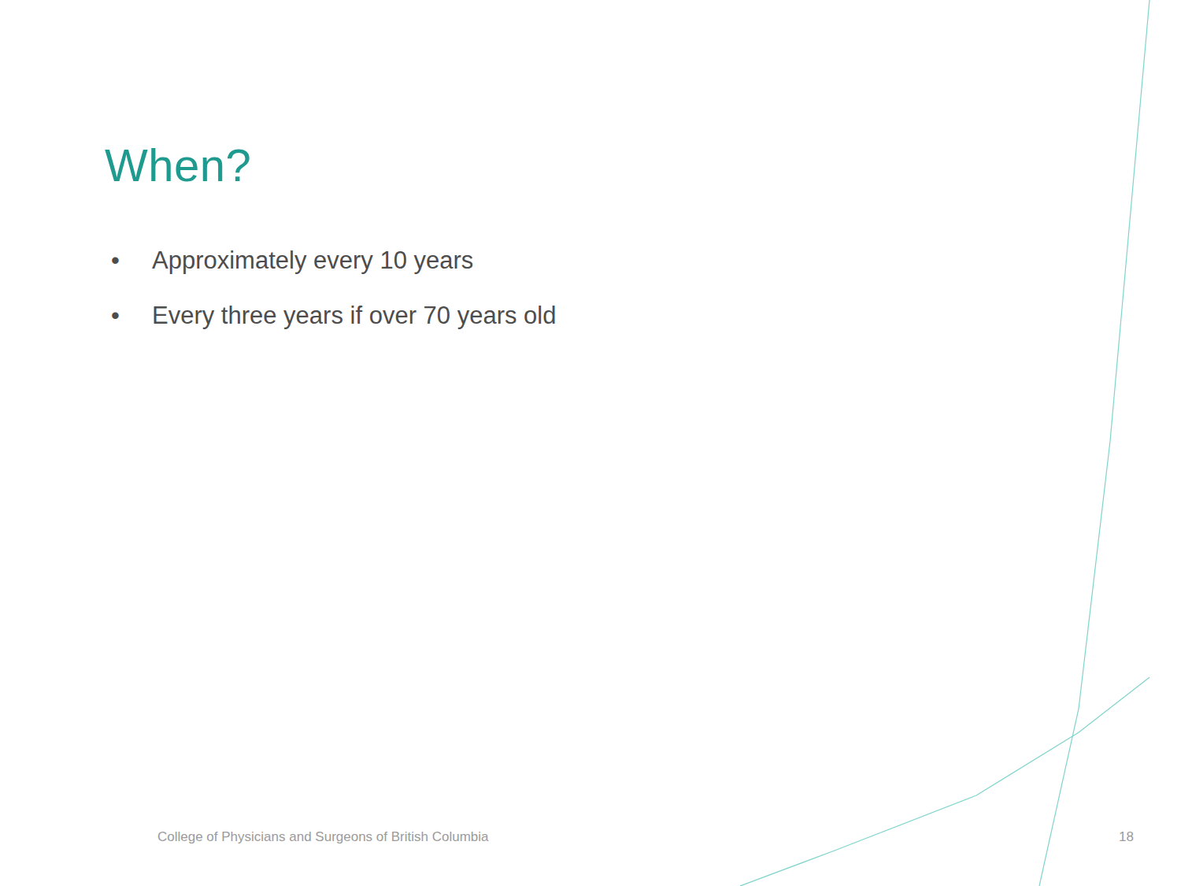When?
Approximately every 10 years
Every three years if over 70 years old
College of Physicians and Surgeons of British Columbia
18